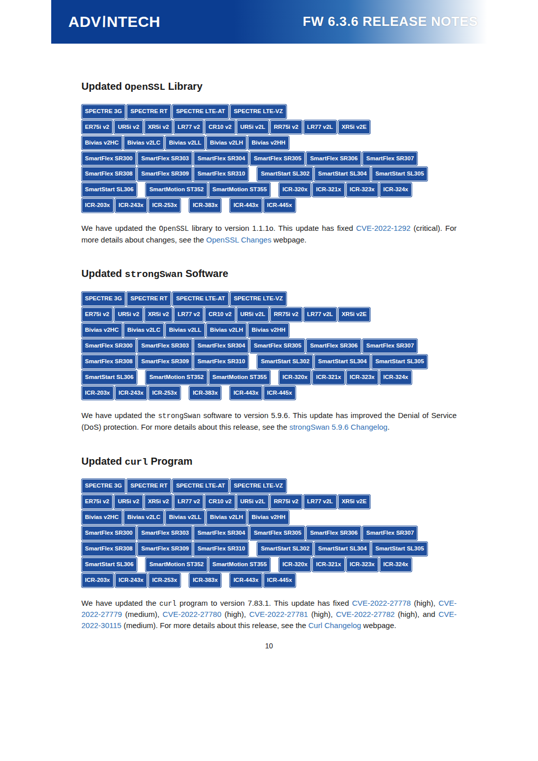ADV\NTECH
FW 6.3.6 RELEASE NOTES
Updated OpenSSL Library
SPECTRE 3G SPECTRE RT SPECTRE LTE-AT SPECTRE LTE-VZ
ER75i v2 UR5i v2 XR5i v2 LR77 v2 CR10 v2 UR5i v2L RR75i v2 LR77 v2L XR5i v2E
Bivias v2HC Bivias v2LC Bivias v2LL Bivias v2LH Bivias v2HH
SmartFlex SR300 SmartFlex SR303 SmartFlex SR304 SmartFlex SR305 SmartFlex SR306 SmartFlex SR307
SmartFlex SR308 SmartFlex SR309 SmartFlex SR310 SmartStart SL302 SmartStart SL304 SmartStart SL305
SmartStart SL306 SmartMotion ST352 SmartMotion ST355 ICR-320x ICR-321x ICR-323x ICR-324x
ICR-203x ICR-243x ICR-253x ICR-383x ICR-443x ICR-445x
We have updated the OpenSSL library to version 1.1.1o. This update has fixed CVE-2022-1292 (critical). For more details about changes, see the OpenSSL Changes webpage.
Updated strongSwan Software
SPECTRE 3G SPECTRE RT SPECTRE LTE-AT SPECTRE LTE-VZ
ER75i v2 UR5i v2 XR5i v2 LR77 v2 CR10 v2 UR5i v2L RR75i v2 LR77 v2L XR5i v2E
Bivias v2HC Bivias v2LC Bivias v2LL Bivias v2LH Bivias v2HH
SmartFlex SR300 SmartFlex SR303 SmartFlex SR304 SmartFlex SR305 SmartFlex SR306 SmartFlex SR307
SmartFlex SR308 SmartFlex SR309 SmartFlex SR310 SmartStart SL302 SmartStart SL304 SmartStart SL305
SmartStart SL306 SmartMotion ST352 SmartMotion ST355 ICR-320x ICR-321x ICR-323x ICR-324x
ICR-203x ICR-243x ICR-253x ICR-383x ICR-443x ICR-445x
We have updated the strongSwan software to version 5.9.6. This update has improved the Denial of Service (DoS) protection. For more details about this release, see the strongSwan 5.9.6 Changelog.
Updated curl Program
SPECTRE 3G SPECTRE RT SPECTRE LTE-AT SPECTRE LTE-VZ
ER75i v2 UR5i v2 XR5i v2 LR77 v2 CR10 v2 UR5i v2L RR75i v2 LR77 v2L XR5i v2E
Bivias v2HC Bivias v2LC Bivias v2LL Bivias v2LH Bivias v2HH
SmartFlex SR300 SmartFlex SR303 SmartFlex SR304 SmartFlex SR305 SmartFlex SR306 SmartFlex SR307
SmartFlex SR308 SmartFlex SR309 SmartFlex SR310 SmartStart SL302 SmartStart SL304 SmartStart SL305
SmartStart SL306 SmartMotion ST352 SmartMotion ST355 ICR-320x ICR-321x ICR-323x ICR-324x
ICR-203x ICR-243x ICR-253x ICR-383x ICR-443x ICR-445x
We have updated the curl program to version 7.83.1. This update has fixed CVE-2022-27778 (high), CVE-2022-27779 (medium), CVE-2022-27780 (high), CVE-2022-27781 (high), CVE-2022-27782 (high), and CVE-2022-30115 (medium). For more details about this release, see the Curl Changelog webpage.
10